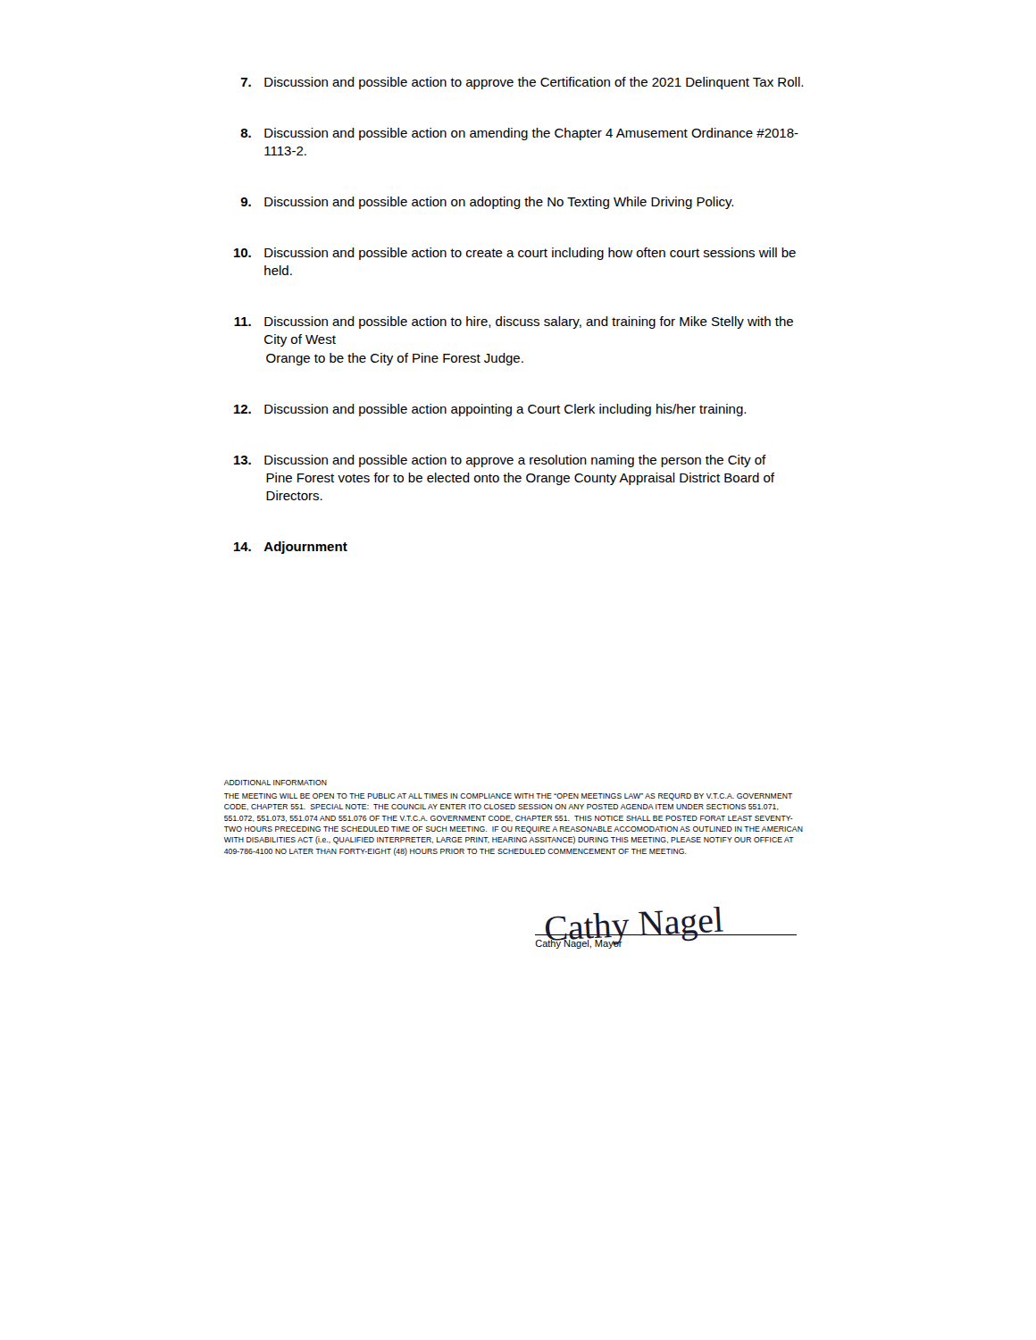7. Discussion and possible action to approve the Certification of the 2021 Delinquent Tax Roll.
8. Discussion and possible action on amending the Chapter 4 Amusement Ordinance #2018-1113-2.
9. Discussion and possible action on adopting the No Texting While Driving Policy.
10. Discussion and possible action to create a court including how often court sessions will be held.
11. Discussion and possible action to hire, discuss salary, and training for Mike Stelly with the City of West Orange to be the City of Pine Forest Judge.
12. Discussion and possible action appointing a Court Clerk including his/her training.
13. Discussion and possible action to approve a resolution naming the person the City of Pine Forest votes for to be elected onto the Orange County Appraisal District Board of Directors.
14. Adjournment
ADDITIONAL INFORMATION THE MEETING WILL BE OPEN TO THE PUBLIC AT ALL TIMES IN COMPLIANCE WITH THE “OPEN MEETINGS LAW” AS REQURD BY V.T.C.A. GOVERNMENT CODE, CHAPTER 551. SPECIAL NOTE: THE COUNCIL AY ENTER ITO CLOSED SESSION ON ANY POSTED AGENDA ITEM UNDER SECTIONS 551.071, 551.072, 551.073, 551.074 AND 551.076 OF THE V.T.C.A. GOVERNMENT CODE, CHAPTER 551. THIS NOTICE SHALL BE POSTED FORAT LEAST SEVENTY-TWO HOURS PRECEDING THE SCHEDULED TIME OF SUCH MEETING. IF OU REQUIRE A REASONABLE ACCOMODATION AS OUTLINED IN THE AMERICAN WITH DISABILITIES ACT (i.e., QUALIFIED INTERPRETER, LARGE PRINT, HEARING ASSITANCE) DURING THIS MEETING, PLEASE NOTIFY OUR OFFICE AT 409-786-4100 NO LATER THAN FORTY-EIGHT (48) HOURS PRIOR TO THE SCHEDULED COMMENCEMENT OF THE MEETING.
Cathy Nagel
Cathy Nagel, Mayor